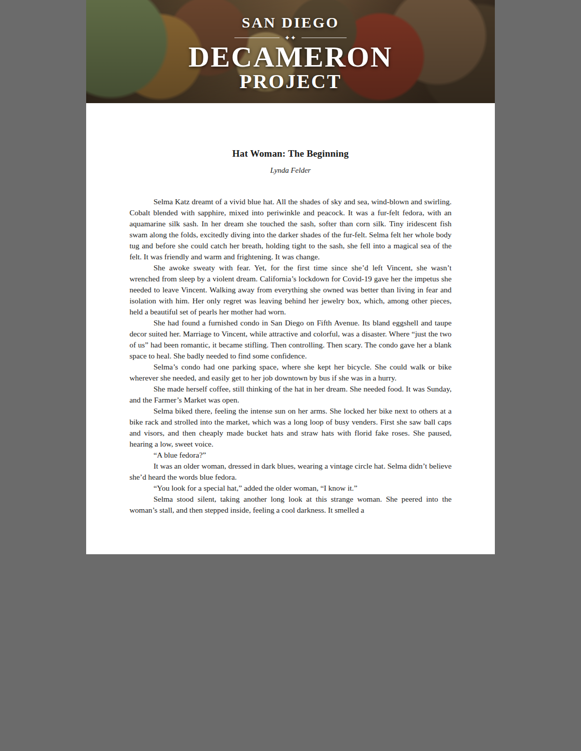San Diego
✦✦
Decameron
Project
Hat Woman: The Beginning
Lynda Felder
Selma Katz dreamt of a vivid blue hat. All the shades of sky and sea, wind-blown and swirling. Cobalt blended with sapphire, mixed into periwinkle and peacock. It was a fur-felt fedora, with an aquamarine silk sash. In her dream she touched the sash, softer than corn silk. Tiny iridescent fish swam along the folds, excitedly diving into the darker shades of the fur-felt. Selma felt her whole body tug and before she could catch her breath, holding tight to the sash, she fell into a magical sea of the felt. It was friendly and warm and frightening. It was change.
She awoke sweaty with fear. Yet, for the first time since she’d left Vincent, she wasn’t wrenched from sleep by a violent dream. California’s lockdown for Covid-19 gave her the impetus she needed to leave Vincent. Walking away from everything she owned was better than living in fear and isolation with him. Her only regret was leaving behind her jewelry box, which, among other pieces, held a beautiful set of pearls her mother had worn.
She had found a furnished condo in San Diego on Fifth Avenue. Its bland eggshell and taupe decor suited her. Marriage to Vincent, while attractive and colorful, was a disaster. Where “just the two of us” had been romantic, it became stifling. Then controlling. Then scary. The condo gave her a blank space to heal. She badly needed to find some confidence.
Selma’s condo had one parking space, where she kept her bicycle. She could walk or bike wherever she needed, and easily get to her job downtown by bus if she was in a hurry.
She made herself coffee, still thinking of the hat in her dream. She needed food. It was Sunday, and the Farmer’s Market was open.
Selma biked there, feeling the intense sun on her arms. She locked her bike next to others at a bike rack and strolled into the market, which was a long loop of busy venders. First she saw ball caps and visors, and then cheaply made bucket hats and straw hats with florid fake roses. She paused, hearing a low, sweet voice.
“A blue fedora?”
It was an older woman, dressed in dark blues, wearing a vintage circle hat. Selma didn’t believe she’d heard the words blue fedora.
“You look for a special hat,” added the older woman, “I know it.”
Selma stood silent, taking another long look at this strange woman. She peered into the woman’s stall, and then stepped inside, feeling a cool darkness. It smelled a